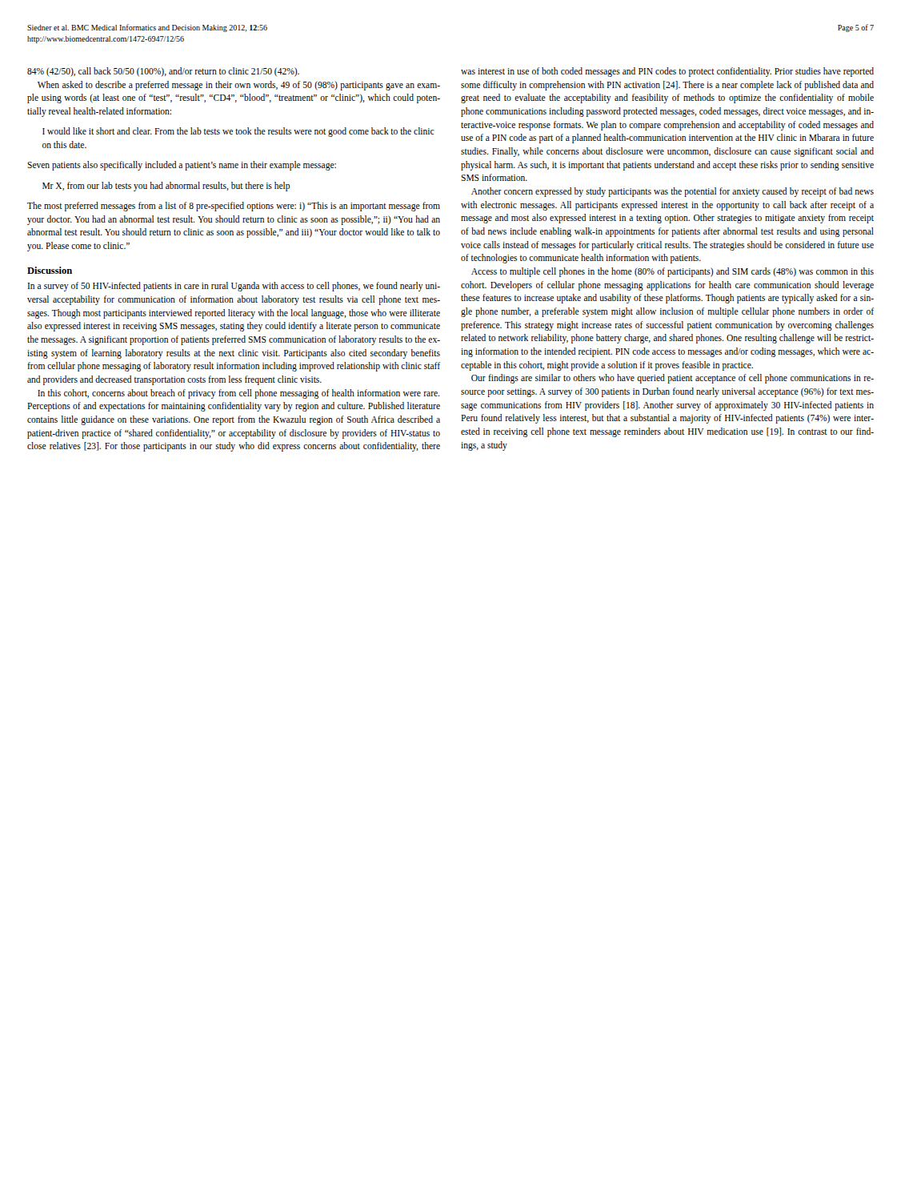Siedner et al. BMC Medical Informatics and Decision Making 2012, 12:56
http://www.biomedcentral.com/1472-6947/12/56
Page 5 of 7
84% (42/50), call back 50/50 (100%), and/or return to clinic 21/50 (42%).
When asked to describe a preferred message in their own words, 49 of 50 (98%) participants gave an example using words (at least one of “test”, “result”, “CD4”, “blood”, “treatment” or “clinic”), which could potentially reveal health-related information:
I would like it short and clear. From the lab tests we took the results were not good come back to the clinic on this date.
Seven patients also specifically included a patient’s name in their example message:
Mr X, from our lab tests you had abnormal results, but there is help
The most preferred messages from a list of 8 pre-specified options were: i) “This is an important message from your doctor. You had an abnormal test result. You should return to clinic as soon as possible,”; ii) “You had an abnormal test result. You should return to clinic as soon as possible,” and iii) “Your doctor would like to talk to you. Please come to clinic.”
Discussion
In a survey of 50 HIV-infected patients in care in rural Uganda with access to cell phones, we found nearly universal acceptability for communication of information about laboratory test results via cell phone text messages. Though most participants interviewed reported literacy with the local language, those who were illiterate also expressed interest in receiving SMS messages, stating they could identify a literate person to communicate the messages. A significant proportion of patients preferred SMS communication of laboratory results to the existing system of learning laboratory results at the next clinic visit. Participants also cited secondary benefits from cellular phone messaging of laboratory result information including improved relationship with clinic staff and providers and decreased transportation costs from less frequent clinic visits.
In this cohort, concerns about breach of privacy from cell phone messaging of health information were rare. Perceptions of and expectations for maintaining confidentiality vary by region and culture. Published literature contains little guidance on these variations. One report from the Kwazulu region of South Africa described a patient-driven practice of “shared confidentiality,” or acceptability of disclosure by providers of HIV-status to close relatives [23]. For those participants in our study who did express concerns about confidentiality, there was interest in use of both coded messages and PIN codes to protect confidentiality. Prior studies have reported some difficulty in comprehension with PIN activation [24]. There is a near complete lack of published data and great need to evaluate the acceptability and feasibility of methods to optimize the confidentiality of mobile phone communications including password protected messages, coded messages, direct voice messages, and interactive-voice response formats. We plan to compare comprehension and acceptability of coded messages and use of a PIN code as part of a planned health-communication intervention at the HIV clinic in Mbarara in future studies. Finally, while concerns about disclosure were uncommon, disclosure can cause significant social and physical harm. As such, it is important that patients understand and accept these risks prior to sending sensitive SMS information.
Another concern expressed by study participants was the potential for anxiety caused by receipt of bad news with electronic messages. All participants expressed interest in the opportunity to call back after receipt of a message and most also expressed interest in a texting option. Other strategies to mitigate anxiety from receipt of bad news include enabling walk-in appointments for patients after abnormal test results and using personal voice calls instead of messages for particularly critical results. The strategies should be considered in future use of technologies to communicate health information with patients.
Access to multiple cell phones in the home (80% of participants) and SIM cards (48%) was common in this cohort. Developers of cellular phone messaging applications for health care communication should leverage these features to increase uptake and usability of these platforms. Though patients are typically asked for a single phone number, a preferable system might allow inclusion of multiple cellular phone numbers in order of preference. This strategy might increase rates of successful patient communication by overcoming challenges related to network reliability, phone battery charge, and shared phones. One resulting challenge will be restricting information to the intended recipient. PIN code access to messages and/or coding messages, which were acceptable in this cohort, might provide a solution if it proves feasible in practice.
Our findings are similar to others who have queried patient acceptance of cell phone communications in resource poor settings. A survey of 300 patients in Durban found nearly universal acceptance (96%) for text message communications from HIV providers [18]. Another survey of approximately 30 HIV-infected patients in Peru found relatively less interest, but that a substantial a majority of HIV-infected patients (74%) were interested in receiving cell phone text message reminders about HIV medication use [19]. In contrast to our findings, a study